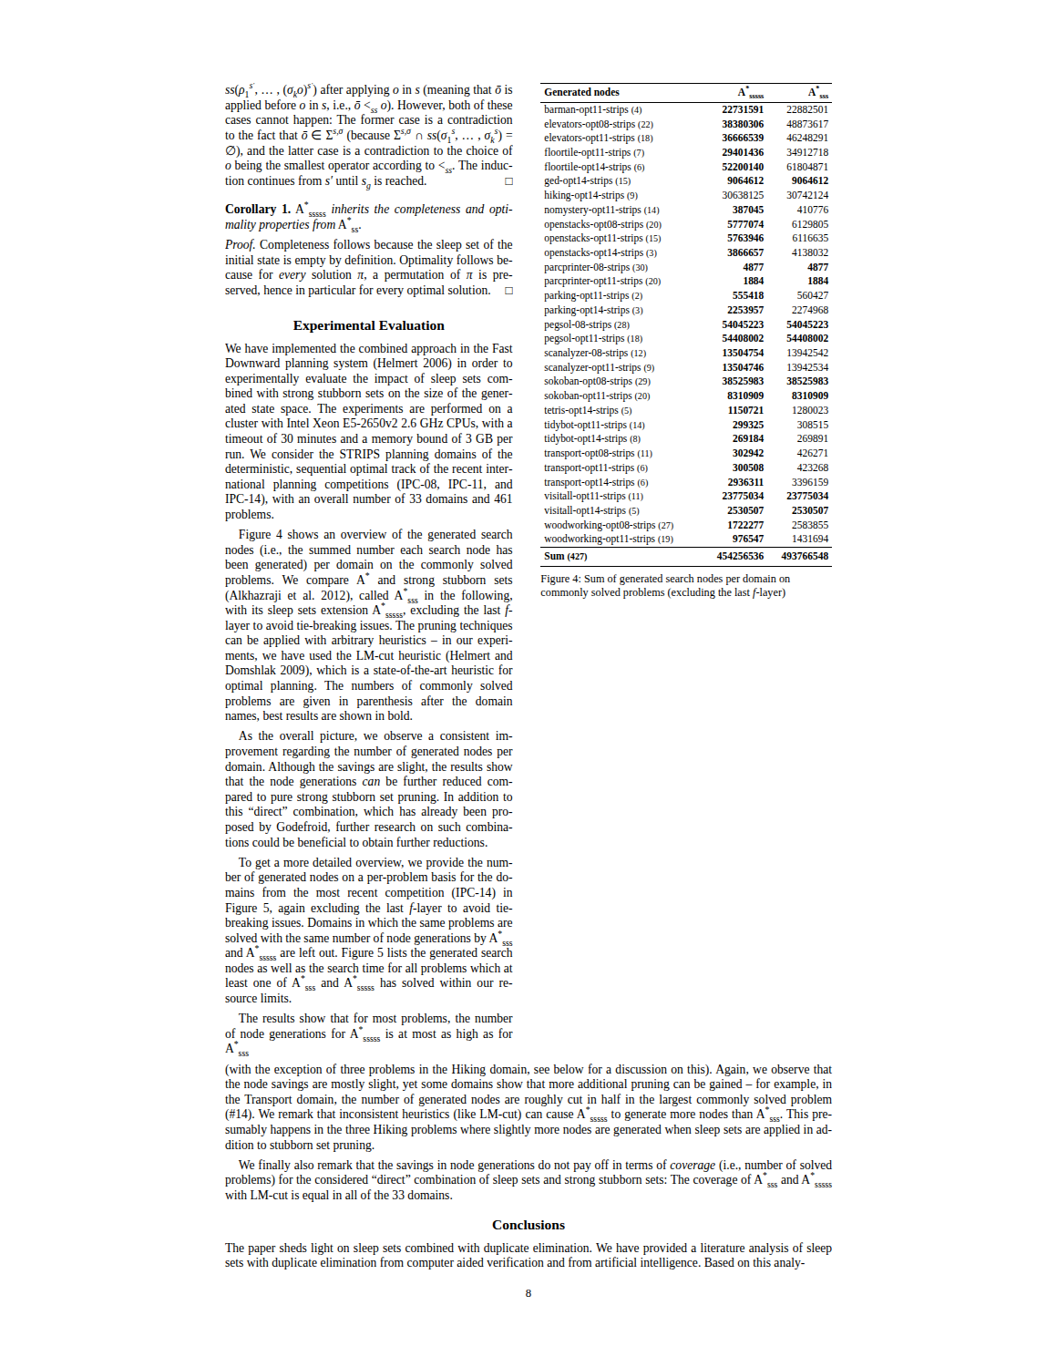| Generated nodes | A * sssss | A * sss |
| --- | --- | --- |
| barman-opt11-strips (4) | 22731591 | 22882501 |
| elevators-opt08-strips (22) | 38380306 | 48873617 |
| elevators-opt11-strips (18) | 36666539 | 46248291 |
| floortile-opt11-strips (7) | 29401436 | 34912718 |
| floortile-opt14-strips (6) | 52200140 | 61804871 |
| ged-opt14-strips (15) | 9064612 | 9064612 |
| hiking-opt14-strips (9) | 30638125 | 30742124 |
| nomystery-opt11-strips (14) | 387045 | 410776 |
| openstacks-opt08-strips (20) | 5777074 | 6129805 |
| openstacks-opt11-strips (15) | 5763946 | 6116635 |
| openstacks-opt14-strips (3) | 3866657 | 4138032 |
| parcprinter-08-strips (30) | 4877 | 4877 |
| parcprinter-opt11-strips (20) | 1884 | 1884 |
| parking-opt11-strips (2) | 555418 | 560427 |
| parking-opt14-strips (3) | 2253957 | 2274968 |
| pegsol-08-strips (28) | 54045223 | 54045223 |
| pegsol-opt11-strips (18) | 54408002 | 54408002 |
| scanalyzer-08-strips (12) | 13504754 | 13942542 |
| scanalyzer-opt11-strips (9) | 13504746 | 13942534 |
| sokoban-opt08-strips (29) | 38525983 | 38525983 |
| sokoban-opt11-strips (20) | 8310909 | 8310909 |
| tetris-opt14-strips (5) | 1150721 | 1280023 |
| tidybot-opt11-strips (14) | 299325 | 308515 |
| tidybot-opt14-strips (8) | 269184 | 269891 |
| transport-opt08-strips (11) | 302942 | 426271 |
| transport-opt11-strips (6) | 300508 | 423268 |
| transport-opt14-strips (6) | 2936311 | 3396159 |
| visitall-opt11-strips (11) | 23775034 | 23775034 |
| visitall-opt14-strips (5) | 2530507 | 2530507 |
| woodworking-opt08-strips (27) | 1722277 | 2583855 |
| woodworking-opt11-strips (19) | 976547 | 1431694 |
| Sum (427) | 454256536 | 493766548 |
Figure 4: Sum of generated search nodes per domain on commonly solved problems (excluding the last f-layer)
ss(ρ1s′, … , (σko)s′) after applying o in s (meaning that ō is applied before o in s, i.e., ō <ss o). However, both of these cases cannot happen: The former case is a contradiction to the fact that ō ∈ Σs,σ (because Σs,σ ∩ ss(σ1s, … , σks) = ∅), and the latter case is a contradiction to the choice of o being the smallest operator according to <ss. The induction continues from s′ until sg is reached. □
Corollary 1. A*sssss inherits the completeness and optimality properties from A*ss.
Proof. Completeness follows because the sleep set of the initial state is empty by definition. Optimality follows because for every solution π, a permutation of π is preserved, hence in particular for every optimal solution. □
Experimental Evaluation
We have implemented the combined approach in the Fast Downward planning system (Helmert 2006) in order to experimentally evaluate the impact of sleep sets combined with strong stubborn sets on the size of the generated state space. The experiments are performed on a cluster with Intel Xeon E5-2650v2 2.6 GHz CPUs, with a timeout of 30 minutes and a memory bound of 3 GB per run. We consider the STRIPS planning domains of the deterministic, sequential optimal track of the recent international planning competitions (IPC-08, IPC-11, and IPC-14), with an overall number of 33 domains and 461 problems.
Figure 4 shows an overview of the generated search nodes (i.e., the summed number each search node has been generated) per domain on the commonly solved problems. We compare A* and strong stubborn sets (Alkhazraji et al. 2012), called A*sss in the following, with its sleep sets extension A*sssss, excluding the last f-layer to avoid tie-breaking issues. The pruning techniques can be applied with arbitrary heuristics – in our experiments, we have used the LM-cut heuristic (Helmert and Domshlak 2009), which is a state-of-the-art heuristic for optimal planning. The numbers of commonly solved problems are given in parenthesis after the domain names, best results are shown in bold.
As the overall picture, we observe a consistent improvement regarding the number of generated nodes per domain. Although the savings are slight, the results show that the node generations can be further reduced compared to pure strong stubborn set pruning. In addition to this “direct” combination, which has already been proposed by Godefroid, further research on such combinations could be beneficial to obtain further reductions.
To get a more detailed overview, we provide the number of generated nodes on a per-problem basis for the domains from the most recent competition (IPC-14) in Figure 5, again excluding the last f-layer to avoid tie-breaking issues. Domains in which the same problems are solved with the same number of node generations by A*sss and A*sssss are left out. Figure 5 lists the generated search nodes as well as the search time for all problems which at least one of A*sss and A*sssss has solved within our resource limits.
The results show that for most problems, the number of node generations for A*sssss is at most as high as for A*sss
(with the exception of three problems in the Hiking domain, see below for a discussion on this). Again, we observe that the node savings are mostly slight, yet some domains show that more additional pruning can be gained – for example, in the Transport domain, the number of generated nodes are roughly cut in half in the largest commonly solved problem (#14). We remark that inconsistent heuristics (like LM-cut) can cause A*sssss to generate more nodes than A*sss. This presumably happens in the three Hiking problems where slightly more nodes are generated when sleep sets are applied in addition to stubborn set pruning.
We finally also remark that the savings in node generations do not pay off in terms of coverage (i.e., number of solved problems) for the considered “direct” combination of sleep sets and strong stubborn sets: The coverage of A*sss and A*sssss with LM-cut is equal in all of the 33 domains.
Conclusions
The paper sheds light on sleep sets combined with duplicate elimination. We have provided a literature analysis of sleep sets with duplicate elimination from computer aided verification and from artificial intelligence. Based on this analy-
8